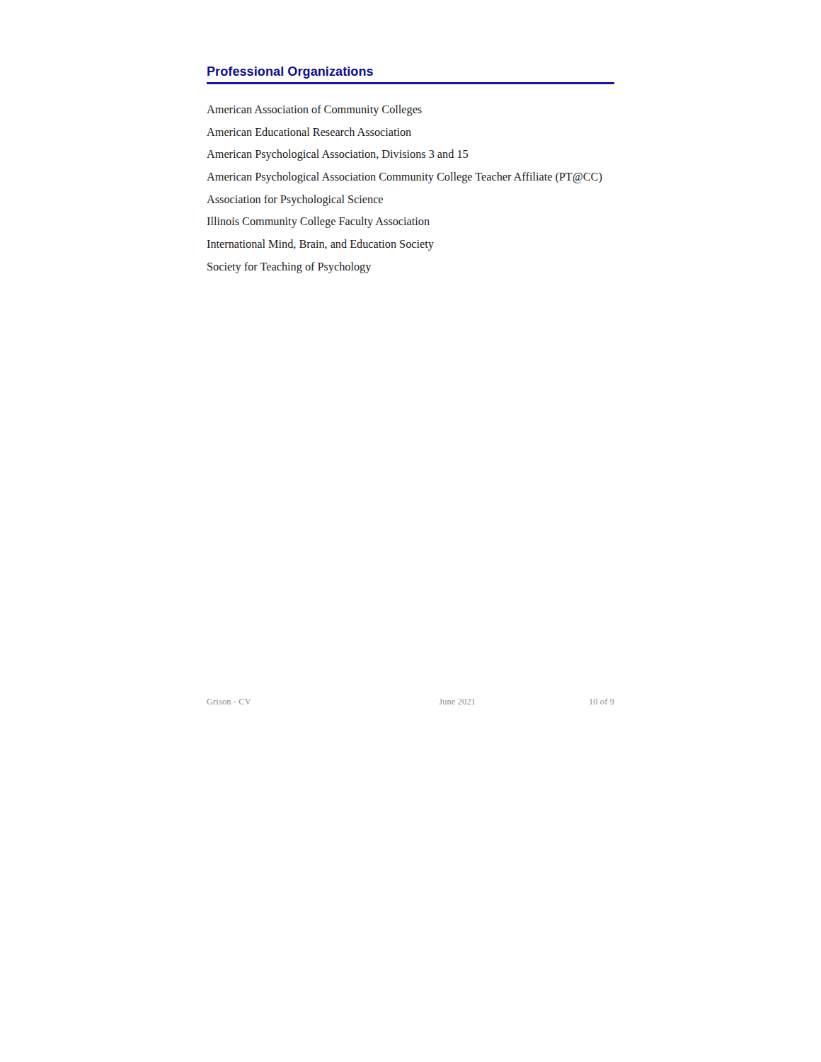Professional Organizations
American Association of Community Colleges
American Educational Research Association
American Psychological Association, Divisions 3 and 15
American Psychological Association Community College Teacher Affiliate (PT@CC)
Association for Psychological Science
Illinois Community College Faculty Association
International Mind, Brain, and Education Society
Society for Teaching of Psychology
Grison - CV June 2021 10 of 9